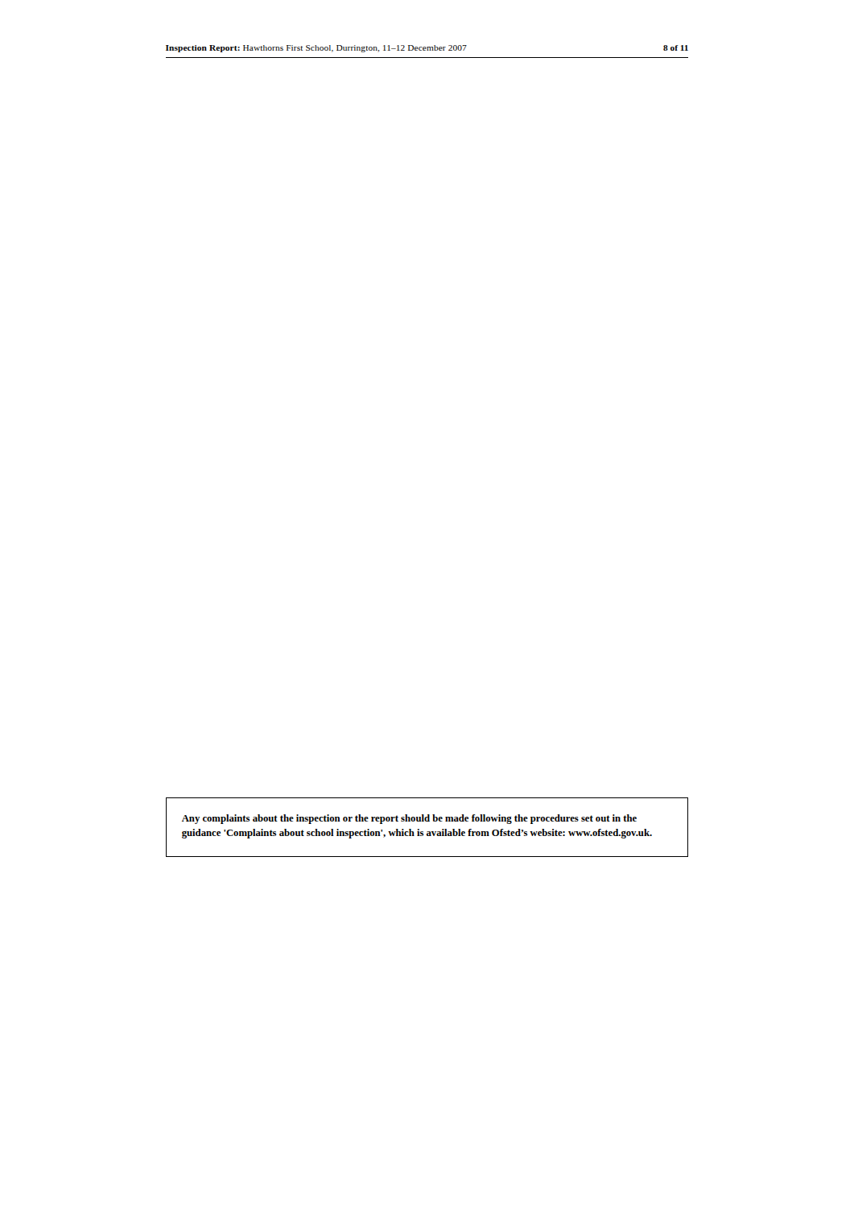Inspection Report: Hawthorns First School, Durrington, 11–12 December 2007
8 of 11
Any complaints about the inspection or the report should be made following the procedures set out in the guidance 'Complaints about school inspection', which is available from Ofsted’s website: www.ofsted.gov.uk.